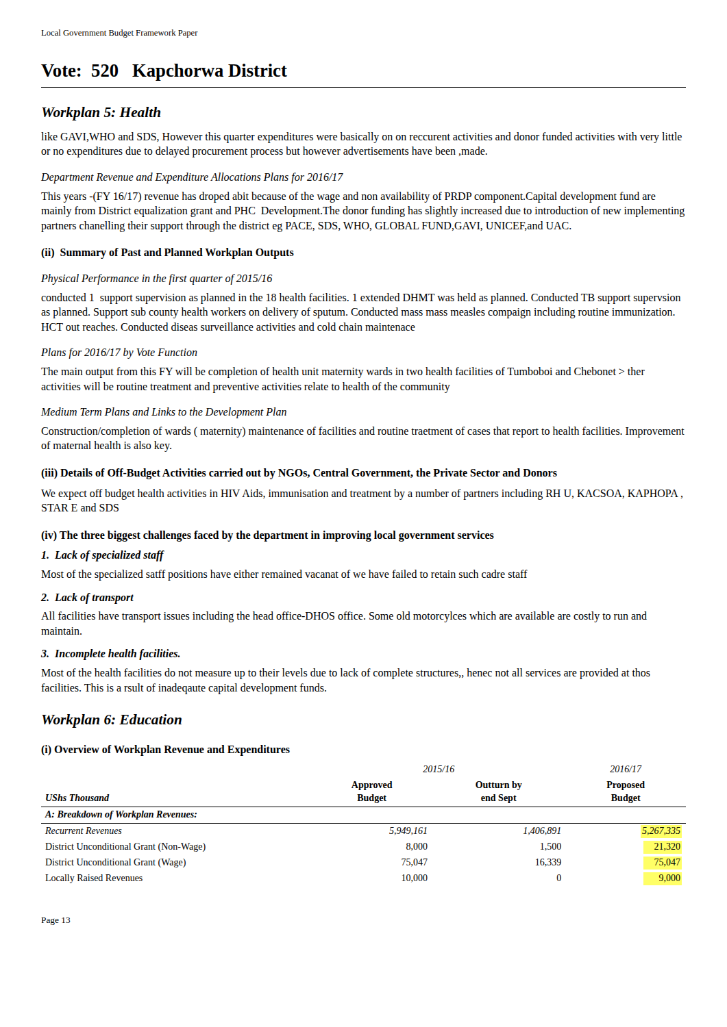Local Government Budget Framework Paper
Vote: 520 Kapchorwa District
Workplan 5: Health
like GAVI,WHO and SDS, However this quarter expenditures were basically on on reccurent activities and donor funded activities with very little or no expenditures due to delayed procurement process but however advertisements have been ,made.
Department Revenue and Expenditure Allocations Plans for 2016/17
This years -(FY 16/17) revenue has droped abit because of the wage and non availability of PRDP component.Capital development fund are mainly from District equalization grant and PHC Development.The donor funding has slightly increased due to introduction of new implementing partners chanelling their support through the district eg PACE, SDS, WHO, GLOBAL FUND,GAVI, UNICEF,and UAC.
(ii) Summary of Past and Planned Workplan Outputs
Physical Performance in the first quarter of 2015/16
conducted 1 support supervision as planned in the 18 health facilities. 1 extended DHMT was held as planned. Conducted TB support supervsion as planned. Support sub county health workers on delivery of sputum. Conducted mass mass measles compaign including routine immunization. HCT out reaches. Conducted diseas surveillance activities and cold chain maintenace
Plans for 2016/17 by Vote Function
The main output from this FY will be completion of health unit maternity wards in two health facilities of Tumboboi and Chebonet > ther activities will be routine treatment and preventive activities relate to health of the community
Medium Term Plans and Links to the Development Plan
Construction/completion of wards ( maternity) maintenance of facilities and routine traetment of cases that report to health facilities. Improvement of maternal health is also key.
(iii) Details of Off-Budget Activities carried out by NGOs, Central Government, the Private Sector and Donors
We expect off budget health activities in HIV Aids, immunisation and treatment by a number of partners including RH U, KACSOA, KAPHOPA , STAR E and SDS
(iv) The three biggest challenges faced by the department in improving local government services
1. Lack of specialized staff
Most of the specialized satff positions have either remained vacanat of we have failed to retain such cadre staff
2. Lack of transport
All facilities have transport issues including the head office-DHOS office. Some old motorcylces which are available are costly to run and maintain.
3. Incomplete health facilities.
Most of the health facilities do not measure up to their levels due to lack of complete structures,, henec not all services are provided at thos facilities. This is a rsult of inadeqaute capital development funds.
Workplan 6: Education
(i) Overview of Workplan Revenue and Expenditures
| | 2015/16 | 2016/17 |
| --- | --- | --- |
| UShs Thousand | Approved Budget | Outturn by end Sept | Proposed Budget |
| A: Breakdown of Workplan Revenues: |
| Recurrent Revenues | 5,949,161 | 1,406,891 | 5,267,335 |
| District Unconditional Grant (Non-Wage) | 8,000 | 1,500 | 21,320 |
| District Unconditional Grant (Wage) | 75,047 | 16,339 | 75,047 |
| Locally Raised Revenues | 10,000 | 0 | 9,000 |
Page 13